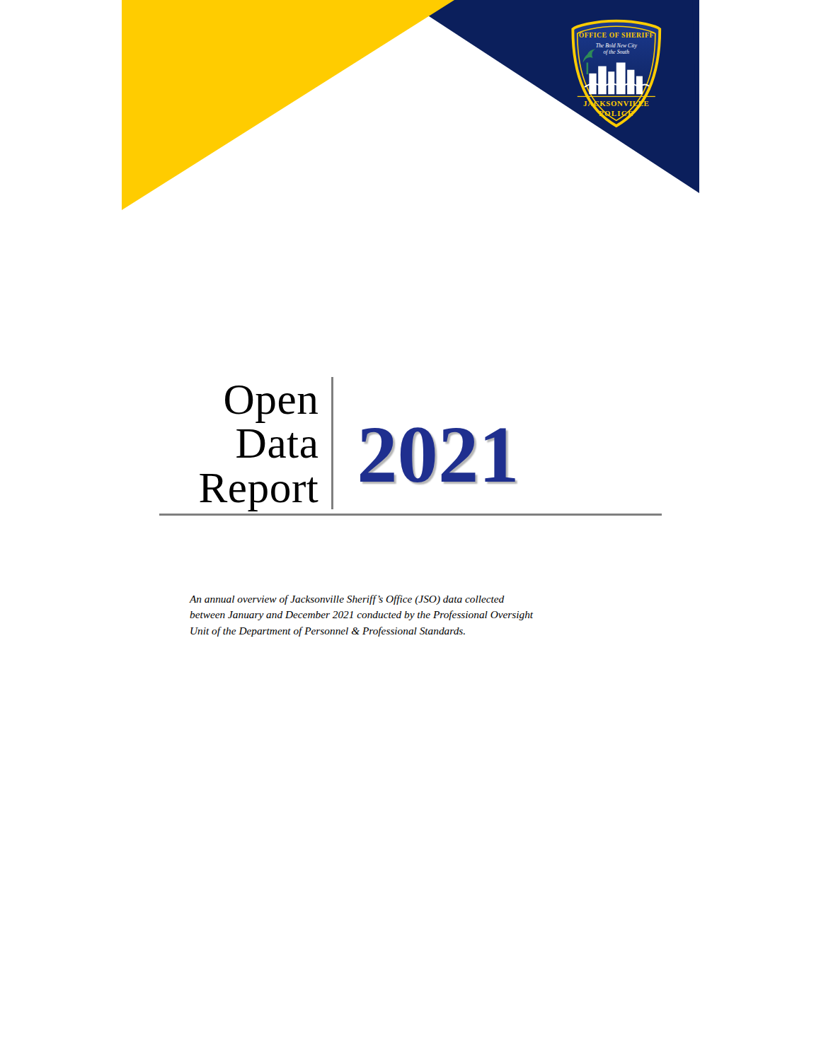Office of Sheriff — Jacksonville Police badge OFFICE OF SHERIFF The Bold New City of the South JACKSONVILLE POLICE
Open
Data
Report
2021
An annual overview of Jacksonville Sheriff’s Office (JSO) data collected between January and December 2021 conducted by the Professional Oversight Unit of the Department of Personnel & Professional Standards.